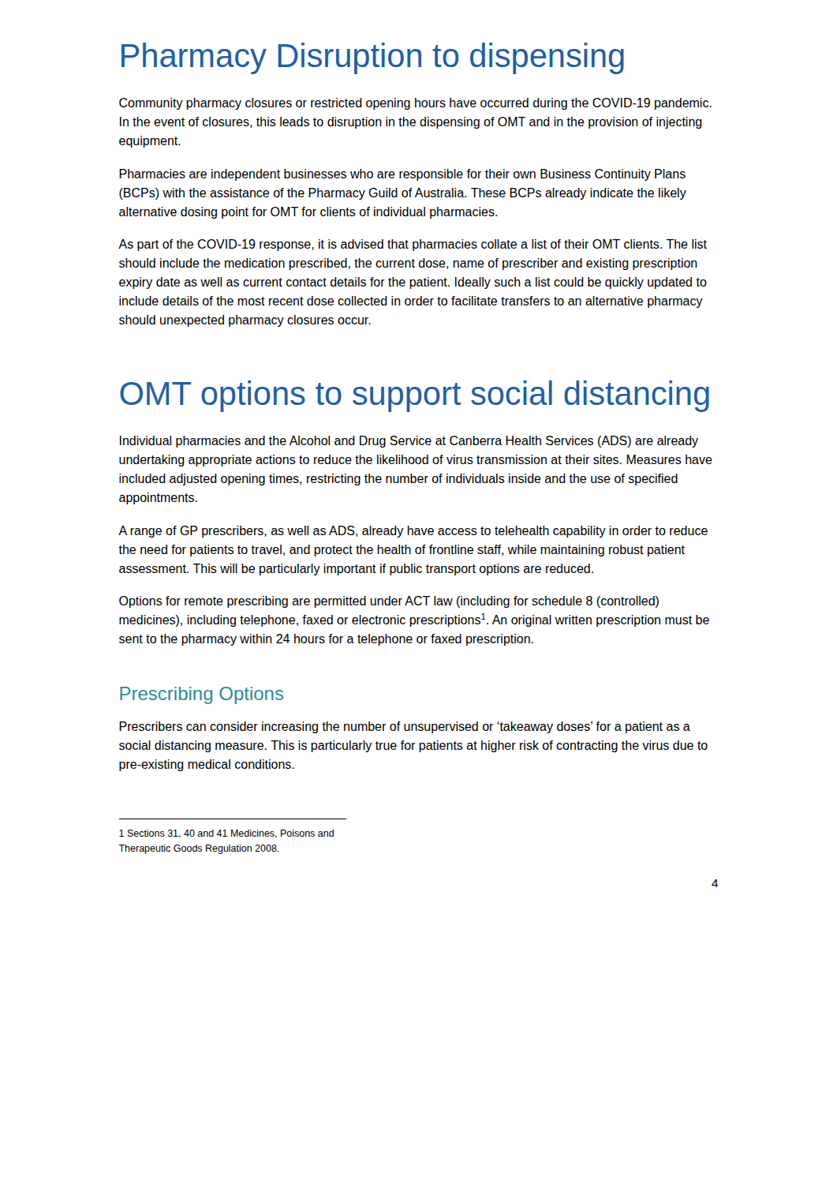Pharmacy Disruption to dispensing
Community pharmacy closures or restricted opening hours have occurred during the COVID-19 pandemic. In the event of closures, this leads to disruption in the dispensing of OMT and in the provision of injecting equipment.
Pharmacies are independent businesses who are responsible for their own Business Continuity Plans (BCPs) with the assistance of the Pharmacy Guild of Australia. These BCPs already indicate the likely alternative dosing point for OMT for clients of individual pharmacies.
As part of the COVID-19 response, it is advised that pharmacies collate a list of their OMT clients. The list should include the medication prescribed, the current dose, name of prescriber and existing prescription expiry date as well as current contact details for the patient. Ideally such a list could be quickly updated to include details of the most recent dose collected in order to facilitate transfers to an alternative pharmacy should unexpected pharmacy closures occur.
OMT options to support social distancing
Individual pharmacies and the Alcohol and Drug Service at Canberra Health Services (ADS) are already undertaking appropriate actions to reduce the likelihood of virus transmission at their sites. Measures have included adjusted opening times, restricting the number of individuals inside and the use of specified appointments.
A range of GP prescribers, as well as ADS, already have access to telehealth capability in order to reduce the need for patients to travel, and protect the health of frontline staff, while maintaining robust patient assessment. This will be particularly important if public transport options are reduced.
Options for remote prescribing are permitted under ACT law (including for schedule 8 (controlled) medicines), including telephone, faxed or electronic prescriptions1. An original written prescription must be sent to the pharmacy within 24 hours for a telephone or faxed prescription.
Prescribing Options
Prescribers can consider increasing the number of unsupervised or ‘takeaway doses’ for a patient as a social distancing measure. This is particularly true for patients at higher risk of contracting the virus due to pre-existing medical conditions.
1 Sections 31, 40 and 41 Medicines, Poisons and Therapeutic Goods Regulation 2008.
4